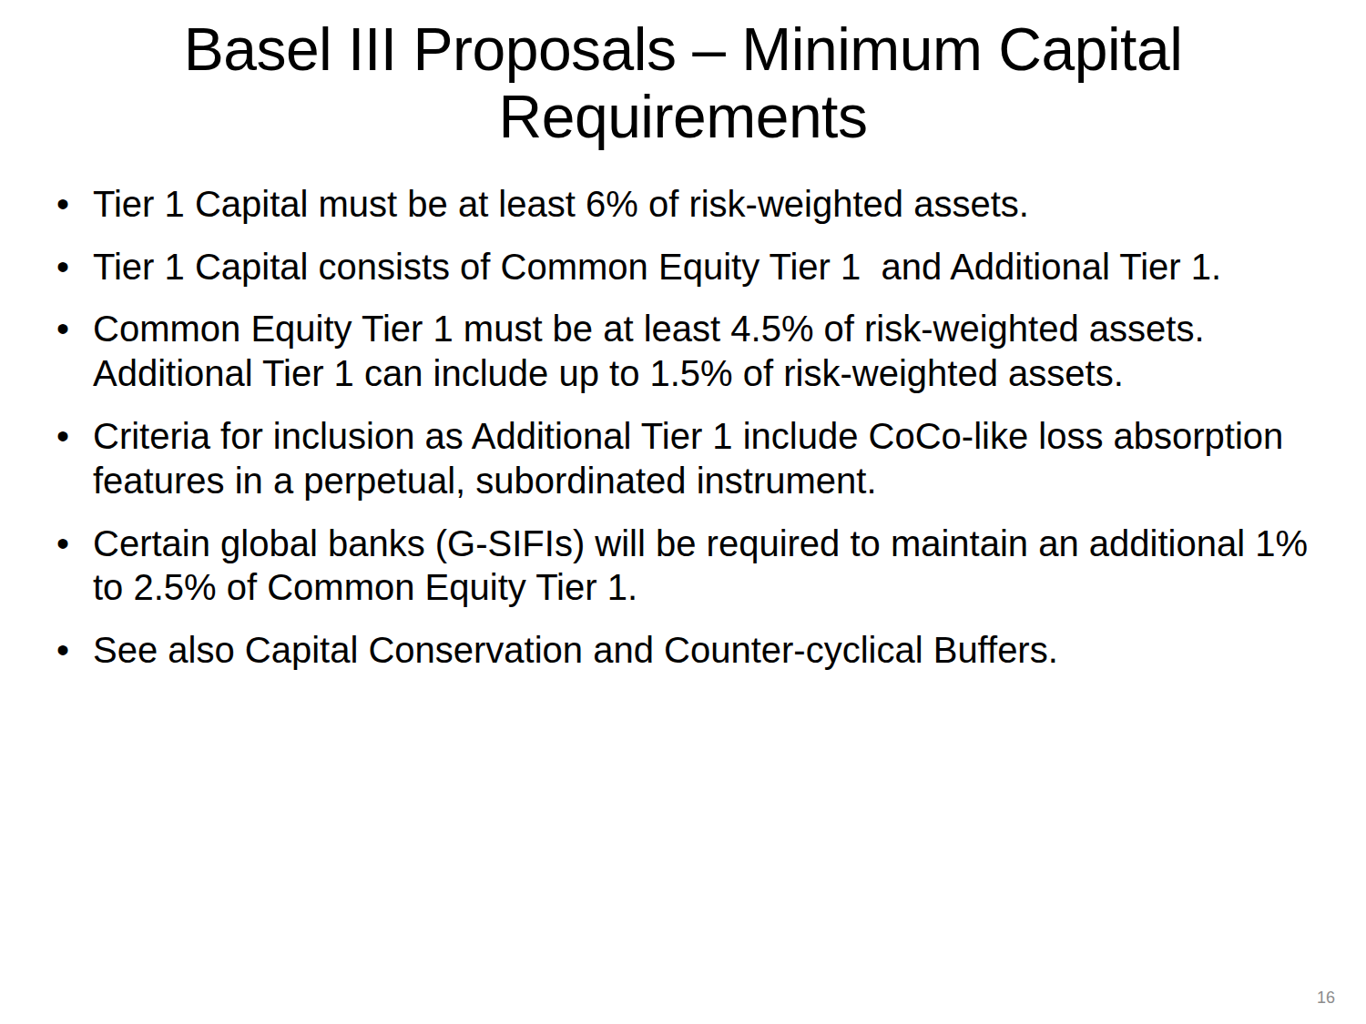Basel III Proposals – Minimum Capital Requirements
Tier 1 Capital must be at least 6% of risk-weighted assets.
Tier 1 Capital consists of Common Equity Tier 1 and Additional Tier 1.
Common Equity Tier 1 must be at least 4.5% of risk-weighted assets. Additional Tier 1 can include up to 1.5% of risk-weighted assets.
Criteria for inclusion as Additional Tier 1 include CoCo-like loss absorption features in a perpetual, subordinated instrument.
Certain global banks (G-SIFIs) will be required to maintain an additional 1% to 2.5% of Common Equity Tier 1.
See also Capital Conservation and Counter-cyclical Buffers.
16